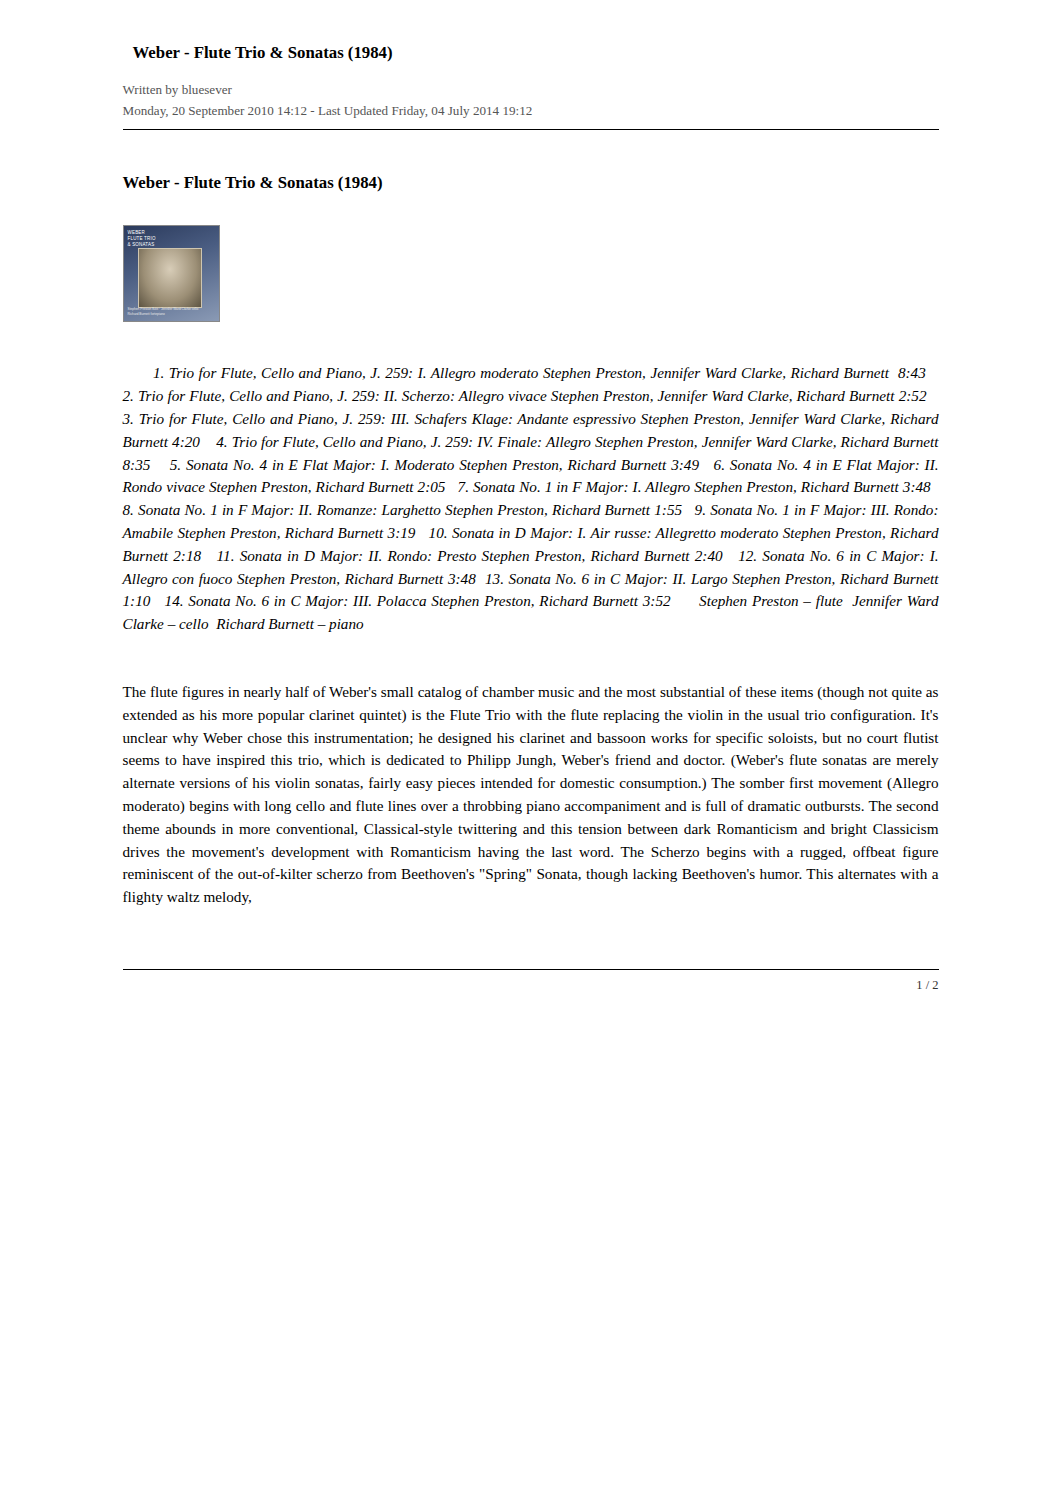Weber - Flute Trio & Sonatas (1984)
Written by bluesever
Monday, 20 September 2010 14:12 - Last Updated Friday, 04 July 2014 19:12
Weber - Flute Trio & Sonatas (1984)
WEBER
FLUTE TRIO
& SONATAS Stephen Preston flute · Jennifer Ward Clarke cello
Richard Burnett fortepiano
1. Trio for Flute, Cello and Piano, J. 259: I. Allegro moderato Stephen Preston, Jennifer Ward Clarke, Richard Burnett 8:43 2. Trio for Flute, Cello and Piano, J. 259: II. Scherzo: Allegro vivace Stephen Preston, Jennifer Ward Clarke, Richard Burnett 2:52 3. Trio for Flute, Cello and Piano, J. 259: III. Schafers Klage: Andante espressivo Stephen Preston, Jennifer Ward Clarke, Richard Burnett 4:20 4. Trio for Flute, Cello and Piano, J. 259: IV. Finale: Allegro Stephen Preston, Jennifer Ward Clarke, Richard Burnett 8:35 5. Sonata No. 4 in E Flat Major: I. Moderato Stephen Preston, Richard Burnett 3:49 6. Sonata No. 4 in E Flat Major: II. Rondo vivace Stephen Preston, Richard Burnett 2:05 7. Sonata No. 1 in F Major: I. Allegro Stephen Preston, Richard Burnett 3:48 8. Sonata No. 1 in F Major: II. Romanze: Larghetto Stephen Preston, Richard Burnett 1:55 9. Sonata No. 1 in F Major: III. Rondo: Amabile Stephen Preston, Richard Burnett 3:19 10. Sonata in D Major: I. Air russe: Allegretto moderato Stephen Preston, Richard Burnett 2:18 11. Sonata in D Major: II. Rondo: Presto Stephen Preston, Richard Burnett 2:40 12. Sonata No. 6 in C Major: I. Allegro con fuoco Stephen Preston, Richard Burnett 3:48 13. Sonata No. 6 in C Major: II. Largo Stephen Preston, Richard Burnett 1:10 14. Sonata No. 6 in C Major: III. Polacca Stephen Preston, Richard Burnett 3:52 Stephen Preston – flute Jennifer Ward Clarke – cello Richard Burnett – piano
The flute figures in nearly half of Weber's small catalog of chamber music and the most substantial of these items (though not quite as extended as his more popular clarinet quintet) is the Flute Trio with the flute replacing the violin in the usual trio configuration. It's unclear why Weber chose this instrumentation; he designed his clarinet and bassoon works for specific soloists, but no court flutist seems to have inspired this trio, which is dedicated to Philipp Jungh, Weber's friend and doctor. (Weber's flute sonatas are merely alternate versions of his violin sonatas, fairly easy pieces intended for domestic consumption.) The somber first movement (Allegro moderato) begins with long cello and flute lines over a throbbing piano accompaniment and is full of dramatic outbursts. The second theme abounds in more conventional, Classical-style twittering and this tension between dark Romanticism and bright Classicism drives the movement's development with Romanticism having the last word. The Scherzo begins with a rugged, offbeat figure reminiscent of the out-of-kilter scherzo from Beethoven's "Spring" Sonata, though lacking Beethoven's humor. This alternates with a flighty waltz melody,
1 / 2